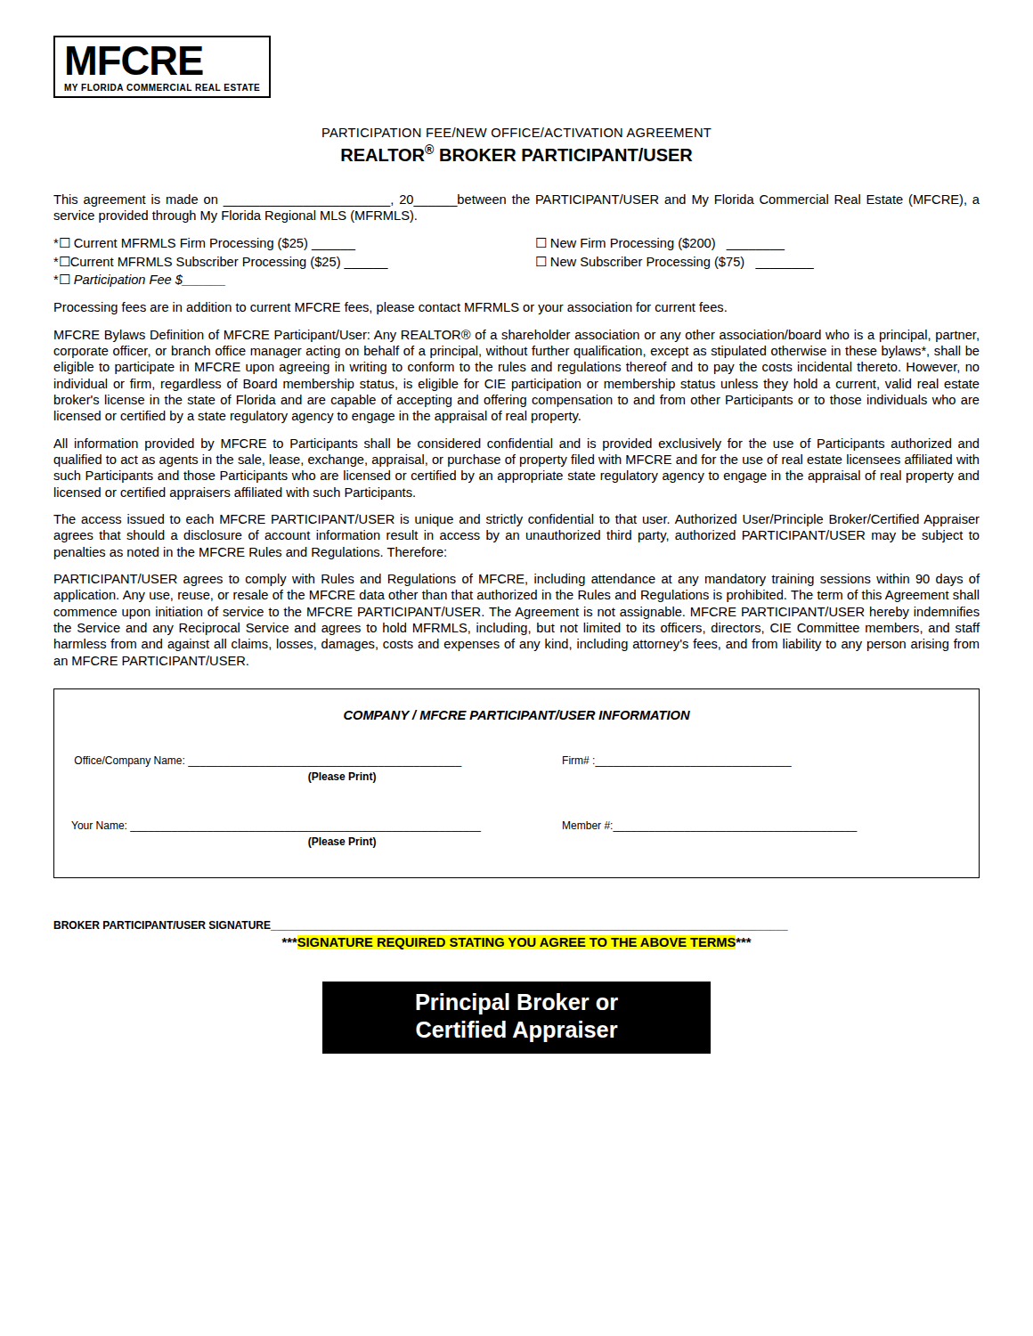MFCRE
MY FLORIDA COMMERCIAL REAL ESTATE
PARTICIPATION FEE/NEW OFFICE/ACTIVATION AGREEMENT
REALTOR® BROKER PARTICIPANT/USER
This agreement is made on _______________________, 20______between the PARTICIPANT/USER and My Florida Commercial Real Estate (MFCRE), a service provided through My Florida Regional MLS (MFRMLS).
| *☐ Current MFRMLS Firm Processing ($25) ______ | ☐ New Firm Processing ($200) ________ |
| *☐Current MFRMLS Subscriber Processing ($25) ______ | ☐ New Subscriber Processing ($75) ________ |
| *☐ Participation Fee $______ | |
Processing fees are in addition to current MFCRE fees, please contact MFRMLS or your association for current fees.
MFCRE Bylaws Definition of MFCRE Participant/User: Any REALTOR® of a shareholder association or any other association/board who is a principal, partner, corporate officer, or branch office manager acting on behalf of a principal, without further qualification, except as stipulated otherwise in these bylaws*, shall be eligible to participate in MFCRE upon agreeing in writing to conform to the rules and regulations thereof and to pay the costs incidental thereto. However, no individual or firm, regardless of Board membership status, is eligible for CIE participation or membership status unless they hold a current, valid real estate broker's license in the state of Florida and are capable of accepting and offering compensation to and from other Participants or to those individuals who are licensed or certified by a state regulatory agency to engage in the appraisal of real property.
All information provided by MFCRE to Participants shall be considered confidential and is provided exclusively for the use of Participants authorized and qualified to act as agents in the sale, lease, exchange, appraisal, or purchase of property filed with MFCRE and for the use of real estate licensees affiliated with such Participants and those Participants who are licensed or certified by an appropriate state regulatory agency to engage in the appraisal of real property and licensed or certified appraisers affiliated with such Participants.
The access issued to each MFCRE PARTICIPANT/USER is unique and strictly confidential to that user. Authorized User/Principle Broker/Certified Appraiser agrees that should a disclosure of account information result in access by an unauthorized third party, authorized PARTICIPANT/USER may be subject to penalties as noted in the MFCRE Rules and Regulations. Therefore:
PARTICIPANT/USER agrees to comply with Rules and Regulations of MFCRE, including attendance at any mandatory training sessions within 90 days of application. Any use, reuse, or resale of the MFCRE data other than that authorized in the Rules and Regulations is prohibited. The term of this Agreement shall commence upon initiation of service to the MFCRE PARTICIPANT/USER. The Agreement is not assignable. MFCRE PARTICIPANT/USER hereby indemnifies the Service and any Reciprocal Service and agrees to hold MFRMLS, including, but not limited to its officers, directors, CIE Committee members, and staff harmless from and against all claims, losses, damages, costs and expenses of any kind, including attorney's fees, and from liability to any person arising from an MFCRE PARTICIPANT/USER.
COMPANY / MFCRE PARTICIPANT/USER INFORMATION
| Office/Company Name: ______________________________________________ | Firm# :_________________________________ |
| (Please Print) | |
| Your Name: ___________________________________________________________ | Member #:_________________________________________ |
| (Please Print) | |
BROKER PARTICIPANT/USER SIGNATURE_______________________________________________________________________________________
***SIGNATURE REQUIRED STATING YOU AGREE TO THE ABOVE TERMS***
Principal Broker or
Certified Appraiser